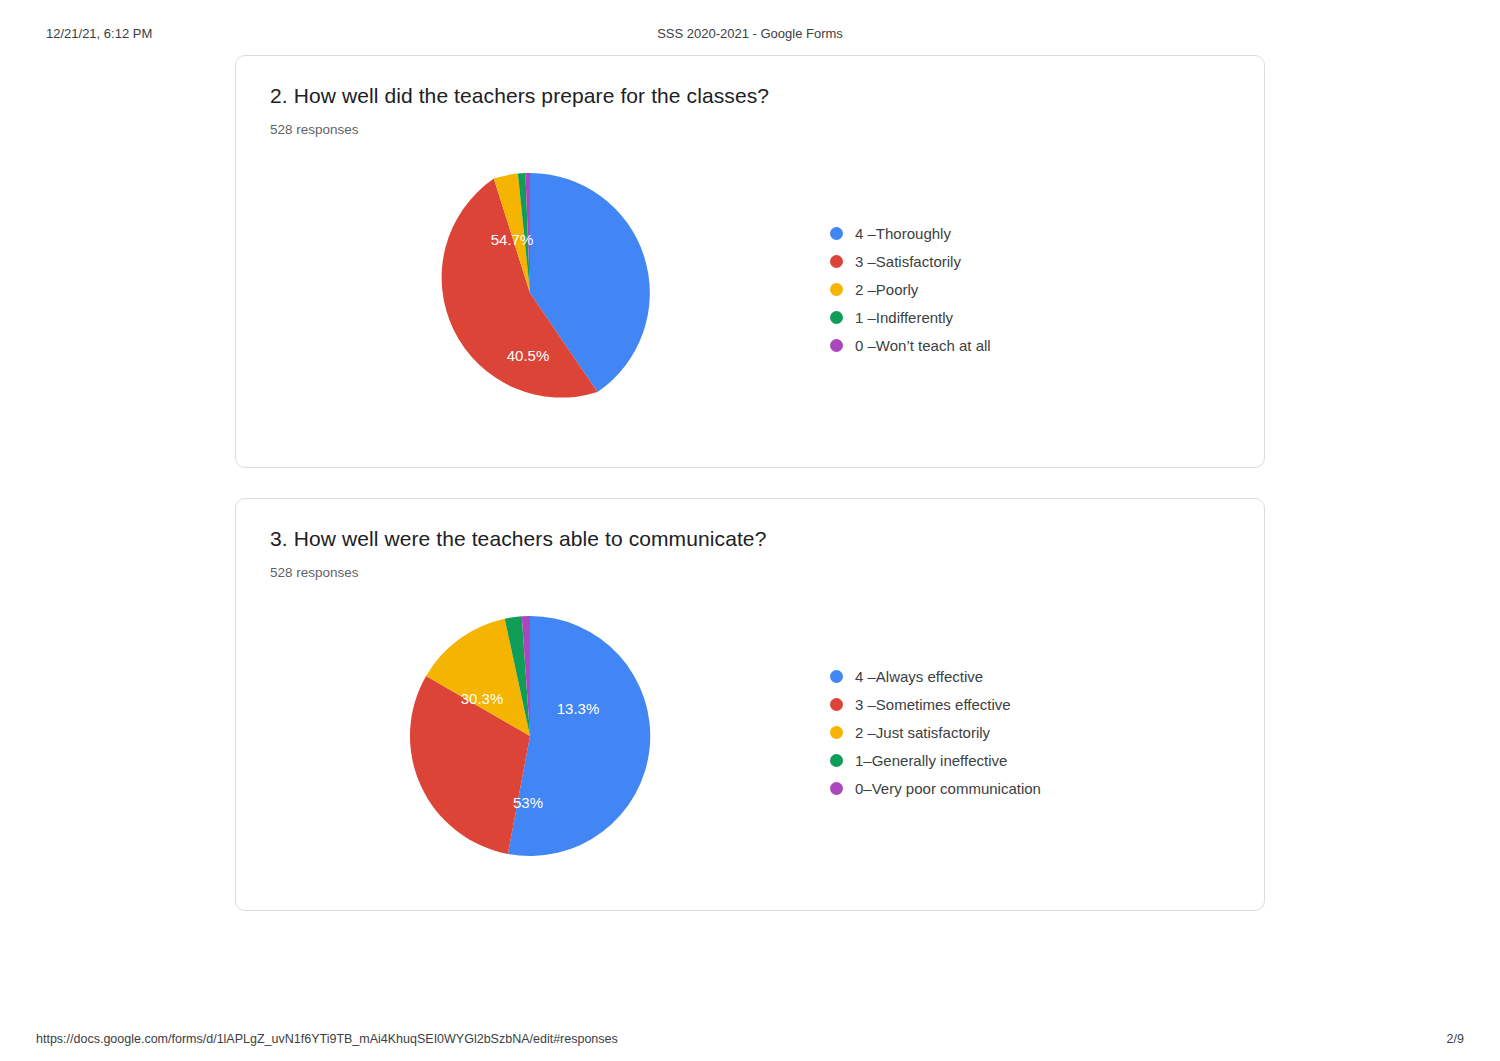12/21/21, 6:12 PM
SSS 2020-2021 - Google Forms
2. How well did the teachers prepare for the classes?
528 responses
54.7% 40.5%
4 –Thoroughly
3 –Satisfactorily
2 –Poorly
1 –Indifferently
0 –Won’t teach at all
3. How well were the teachers able to communicate?
528 responses
30.3% 53% 13.3%
4 –Always effective
3 –Sometimes effective
2 –Just satisfactorily
1–Generally ineffective
0–Very poor communication
https://docs.google.com/forms/d/1lAPLgZ_uvN1f6YTi9TB_mAi4KhuqSEI0WYGl2bSzbNA/edit#responses
2/9